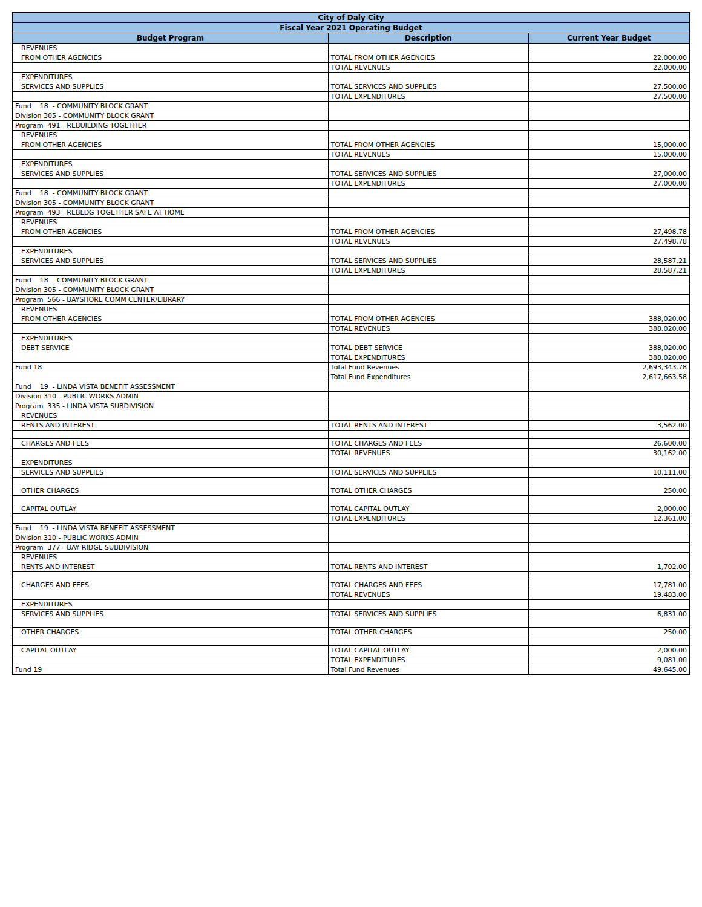| City of Daly City |
| Fiscal Year 2021 Operating Budget |
| Budget Program | Description | Current Year Budget |
| REVENUES | | |
| FROM OTHER AGENCIES | TOTAL FROM OTHER AGENCIES | 22,000.00 |
| | TOTAL REVENUES | 22,000.00 |
| EXPENDITURES | | |
| SERVICES AND SUPPLIES | TOTAL SERVICES AND SUPPLIES | 27,500.00 |
| | TOTAL EXPENDITURES | 27,500.00 |
| Fund 18 - COMMUNITY BLOCK GRANT | | |
| Division 305 - COMMUNITY BLOCK GRANT | | |
| Program 491 - REBUILDING TOGETHER | | |
| REVENUES | | |
| FROM OTHER AGENCIES | TOTAL FROM OTHER AGENCIES | 15,000.00 |
| | TOTAL REVENUES | 15,000.00 |
| EXPENDITURES | | |
| SERVICES AND SUPPLIES | TOTAL SERVICES AND SUPPLIES | 27,000.00 |
| | TOTAL EXPENDITURES | 27,000.00 |
| Fund 18 - COMMUNITY BLOCK GRANT | | |
| Division 305 - COMMUNITY BLOCK GRANT | | |
| Program 493 - REBLDG TOGETHER SAFE AT HOME | | |
| REVENUES | | |
| FROM OTHER AGENCIES | TOTAL FROM OTHER AGENCIES | 27,498.78 |
| | TOTAL REVENUES | 27,498.78 |
| EXPENDITURES | | |
| SERVICES AND SUPPLIES | TOTAL SERVICES AND SUPPLIES | 28,587.21 |
| | TOTAL EXPENDITURES | 28,587.21 |
| Fund 18 - COMMUNITY BLOCK GRANT | | |
| Division 305 - COMMUNITY BLOCK GRANT | | |
| Program 566 - BAYSHORE COMM CENTER/LIBRARY | | |
| REVENUES | | |
| FROM OTHER AGENCIES | TOTAL FROM OTHER AGENCIES | 388,020.00 |
| | TOTAL REVENUES | 388,020.00 |
| EXPENDITURES | | |
| DEBT SERVICE | TOTAL DEBT SERVICE | 388,020.00 |
| | TOTAL EXPENDITURES | 388,020.00 |
| Fund 18 | Total Fund Revenues | 2,693,343.78 |
| | Total Fund Expenditures | 2,617,663.58 |
| Fund 19 - LINDA VISTA BENEFIT ASSESSMENT | | |
| Division 310 - PUBLIC WORKS ADMIN | | |
| Program 335 - LINDA VISTA SUBDIVISION | | |
| REVENUES | | |
| RENTS AND INTEREST | TOTAL RENTS AND INTEREST | 3,562.00 |
| CHARGES AND FEES | TOTAL CHARGES AND FEES | 26,600.00 |
| | TOTAL REVENUES | 30,162.00 |
| EXPENDITURES | | |
| SERVICES AND SUPPLIES | TOTAL SERVICES AND SUPPLIES | 10,111.00 |
| OTHER CHARGES | TOTAL OTHER CHARGES | 250.00 |
| CAPITAL OUTLAY | TOTAL CAPITAL OUTLAY | 2,000.00 |
| | TOTAL EXPENDITURES | 12,361.00 |
| Fund 19 - LINDA VISTA BENEFIT ASSESSMENT | | |
| Division 310 - PUBLIC WORKS ADMIN | | |
| Program 377 - BAY RIDGE SUBDIVISION | | |
| REVENUES | | |
| RENTS AND INTEREST | TOTAL RENTS AND INTEREST | 1,702.00 |
| CHARGES AND FEES | TOTAL CHARGES AND FEES | 17,781.00 |
| | TOTAL REVENUES | 19,483.00 |
| EXPENDITURES | | |
| SERVICES AND SUPPLIES | TOTAL SERVICES AND SUPPLIES | 6,831.00 |
| OTHER CHARGES | TOTAL OTHER CHARGES | 250.00 |
| CAPITAL OUTLAY | TOTAL CAPITAL OUTLAY | 2,000.00 |
| | TOTAL EXPENDITURES | 9,081.00 |
| Fund 19 | Total Fund Revenues | 49,645.00 |